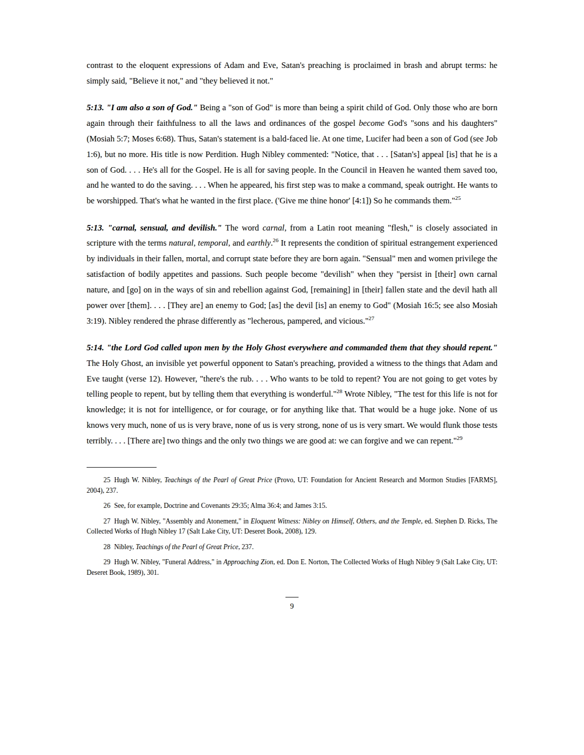contrast to the eloquent expressions of Adam and Eve, Satan's preaching is proclaimed in brash and abrupt terms: he simply said, "Believe it not," and "they believed it not."
5:13. "I am also a son of God." Being a "son of God" is more than being a spirit child of God. Only those who are born again through their faithfulness to all the laws and ordinances of the gospel become God's "sons and his daughters" (Mosiah 5:7; Moses 6:68). Thus, Satan's statement is a bald-faced lie. At one time, Lucifer had been a son of God (see Job 1:6), but no more. His title is now Perdition. Hugh Nibley commented: "Notice, that . . . [Satan's] appeal [is] that he is a son of God. . . . He's all for the Gospel. He is all for saving people. In the Council in Heaven he wanted them saved too, and he wanted to do the saving. . . . When he appeared, his first step was to make a command, speak outright. He wants to be worshipped. That's what he wanted in the first place. ('Give me thine honor' [4:1]) So he commands them."25
5:13. "carnal, sensual, and devilish." The word carnal, from a Latin root meaning "flesh," is closely associated in scripture with the terms natural, temporal, and earthly.26 It represents the condition of spiritual estrangement experienced by individuals in their fallen, mortal, and corrupt state before they are born again. "Sensual" men and women privilege the satisfaction of bodily appetites and passions. Such people become "devilish" when they "persist in [their] own carnal nature, and [go] on in the ways of sin and rebellion against God, [remaining] in [their] fallen state and the devil hath all power over [them]. . . . [They are] an enemy to God; [as] the devil [is] an enemy to God" (Mosiah 16:5; see also Mosiah 3:19). Nibley rendered the phrase differently as "lecherous, pampered, and vicious."27
5:14. "the Lord God called upon men by the Holy Ghost everywhere and commanded them that they should repent." The Holy Ghost, an invisible yet powerful opponent to Satan's preaching, provided a witness to the things that Adam and Eve taught (verse 12). However, "there's the rub. . . . Who wants to be told to repent? You are not going to get votes by telling people to repent, but by telling them that everything is wonderful."28 Wrote Nibley, "The test for this life is not for knowledge; it is not for intelligence, or for courage, or for anything like that. That would be a huge joke. None of us knows very much, none of us is very brave, none of us is very strong, none of us is very smart. We would flunk those tests terribly. . . . [There are] two things and the only two things we are good at: we can forgive and we can repent."29
25 Hugh W. Nibley, Teachings of the Pearl of Great Price (Provo, UT: Foundation for Ancient Research and Mormon Studies [FARMS], 2004), 237.
26 See, for example, Doctrine and Covenants 29:35; Alma 36:4; and James 3:15.
27 Hugh W. Nibley, "Assembly and Atonement," in Eloquent Witness: Nibley on Himself, Others, and the Temple, ed. Stephen D. Ricks, The Collected Works of Hugh Nibley 17 (Salt Lake City, UT: Deseret Book, 2008), 129.
28 Nibley, Teachings of the Pearl of Great Price, 237.
29 Hugh W. Nibley, "Funeral Address," in Approaching Zion, ed. Don E. Norton, The Collected Works of Hugh Nibley 9 (Salt Lake City, UT: Deseret Book, 1989), 301.
9